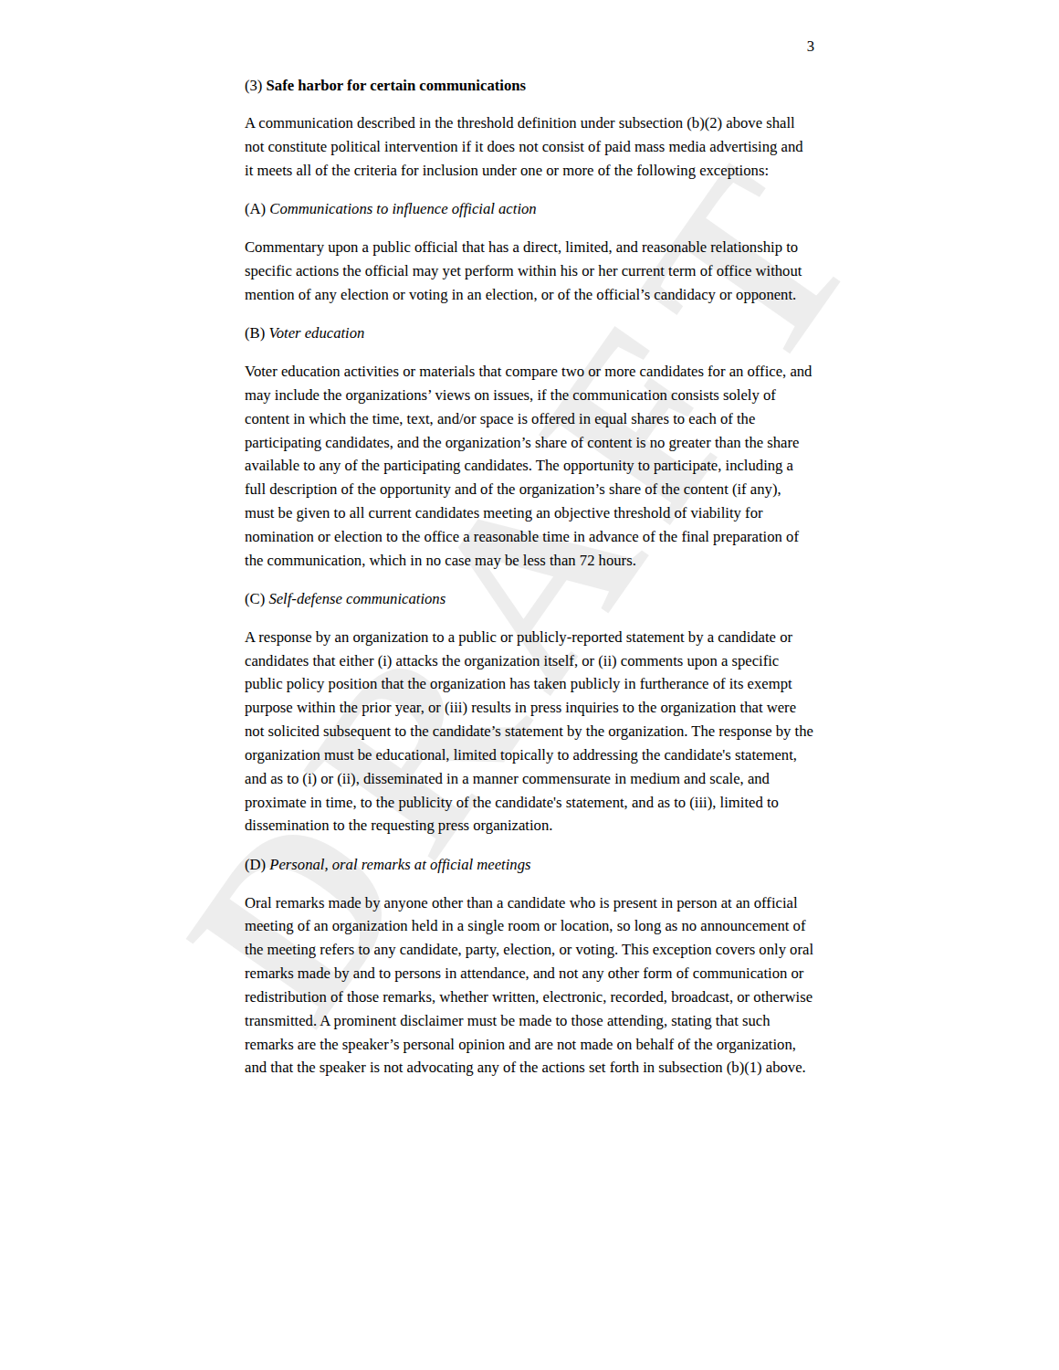3
DRAFT
(3) Safe harbor for certain communications
A communication described in the threshold definition under subsection (b)(2) above shall not constitute political intervention if it does not consist of paid mass media advertising and it meets all of the criteria for inclusion under one or more of the following exceptions:
(A) Communications to influence official action
Commentary upon a public official that has a direct, limited, and reasonable relationship to specific actions the official may yet perform within his or her current term of office without mention of any election or voting in an election, or of the official’s candidacy or opponent.
(B) Voter education
Voter education activities or materials that compare two or more candidates for an office, and may include the organizations’ views on issues, if the communication consists solely of content in which the time, text, and/or space is offered in equal shares to each of the participating candidates, and the organization’s share of content is no greater than the share available to any of the participating candidates. The opportunity to participate, including a full description of the opportunity and of the organization’s share of the content (if any), must be given to all current candidates meeting an objective threshold of viability for nomination or election to the office a reasonable time in advance of the final preparation of the communication, which in no case may be less than 72 hours.
(C) Self-defense communications
A response by an organization to a public or publicly-reported statement by a candidate or candidates that either (i) attacks the organization itself, or (ii) comments upon a specific public policy position that the organization has taken publicly in furtherance of its exempt purpose within the prior year, or (iii) results in press inquiries to the organization that were not solicited subsequent to the candidate’s statement by the organization. The response by the organization must be educational, limited topically to addressing the candidate's statement, and as to (i) or (ii), disseminated in a manner commensurate in medium and scale, and proximate in time, to the publicity of the candidate's statement, and as to (iii), limited to dissemination to the requesting press organization.
(D) Personal, oral remarks at official meetings
Oral remarks made by anyone other than a candidate who is present in person at an official meeting of an organization held in a single room or location, so long as no announcement of the meeting refers to any candidate, party, election, or voting. This exception covers only oral remarks made by and to persons in attendance, and not any other form of communication or redistribution of those remarks, whether written, electronic, recorded, broadcast, or otherwise transmitted. A prominent disclaimer must be made to those attending, stating that such remarks are the speaker’s personal opinion and are not made on behalf of the organization, and that the speaker is not advocating any of the actions set forth in subsection (b)(1) above.